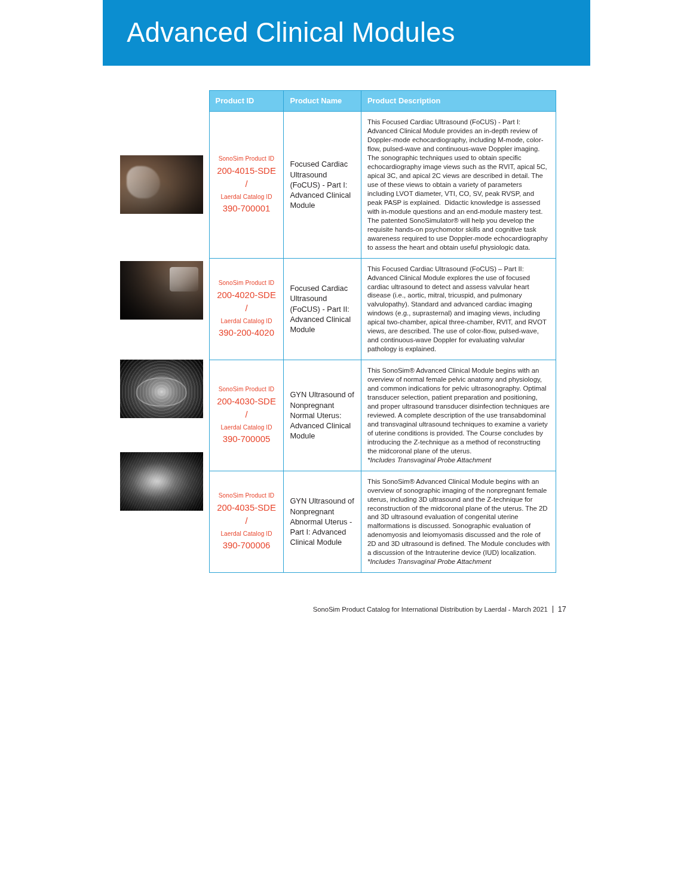Advanced Clinical Modules
| Product ID | Product Name | Product Description |
| --- | --- | --- |
| SonoSim Product ID 200-4015-SDE / Laerdal Catalog ID 390-700001 | Focused Cardiac Ultrasound (FoCUS) - Part I: Advanced Clinical Module | This Focused Cardiac Ultrasound (FoCUS) - Part I: Advanced Clinical Module provides an in-depth review of Doppler-mode echocardiography, including M-mode, color-flow, pulsed-wave and continuous-wave Doppler imaging. The sonographic techniques used to obtain specific echocardiography image views such as the RVIT, apical 5C, apical 3C, and apical 2C views are described in detail. The use of these views to obtain a variety of parameters including LVOT diameter, VTI, CO, SV, peak RVSP, and peak PASP is explained. Didactic knowledge is assessed with in-module questions and an end-module mastery test. The patented SonoSimulator® will help you develop the requisite hands-on psychomotor skills and cognitive task awareness required to use Doppler-mode echocardiography to assess the heart and obtain useful physiologic data. |
| SonoSim Product ID 200-4020-SDE / Laerdal Catalog ID 390-200-4020 | Focused Cardiac Ultrasound (FoCUS) - Part II: Advanced Clinical Module | This Focused Cardiac Ultrasound (FoCUS) – Part II: Advanced Clinical Module explores the use of focused cardiac ultrasound to detect and assess valvular heart disease (i.e., aortic, mitral, tricuspid, and pulmonary valvulopathy). Standard and advanced cardiac imaging windows (e.g., suprasternal) and imaging views, including apical two-chamber, apical three-chamber, RVIT, and RVOT views, are described. The use of color-flow, pulsed-wave, and continuous-wave Doppler for evaluating valvular pathology is explained. |
| SonoSim Product ID 200-4030-SDE / Laerdal Catalog ID 390-700005 | GYN Ultrasound of Nonpregnant Normal Uterus: Advanced Clinical Module | This SonoSim® Advanced Clinical Module begins with an overview of normal female pelvic anatomy and physiology, and common indications for pelvic ultrasonography. Optimal transducer selection, patient preparation and positioning, and proper ultrasound transducer disinfection techniques are reviewed. A complete description of the use transabdominal and transvaginal ultrasound techniques to examine a variety of uterine conditions is provided. The Course concludes by introducing the Z-technique as a method of reconstructing the midcoronal plane of the uterus. *Includes Transvaginal Probe Attachment |
| SonoSim Product ID 200-4035-SDE / Laerdal Catalog ID 390-700006 | GYN Ultrasound of Nonpregnant Abnormal Uterus - Part I: Advanced Clinical Module | This SonoSim® Advanced Clinical Module begins with an overview of sonographic imaging of the nonpregnant female uterus, including 3D ultrasound and the Z-technique for reconstruction of the midcoronal plane of the uterus. The 2D and 3D ultrasound evaluation of congenital uterine malformations is discussed. Sonographic evaluation of adenomyosis and leiomyomasis discussed and the role of 2D and 3D ultrasound is defined. The Module concludes with a discussion of the Intrauterine device (IUD) localization. *Includes Transvaginal Probe Attachment |
SonoSim Product Catalog for International Distribution by Laerdal - March 2021 17